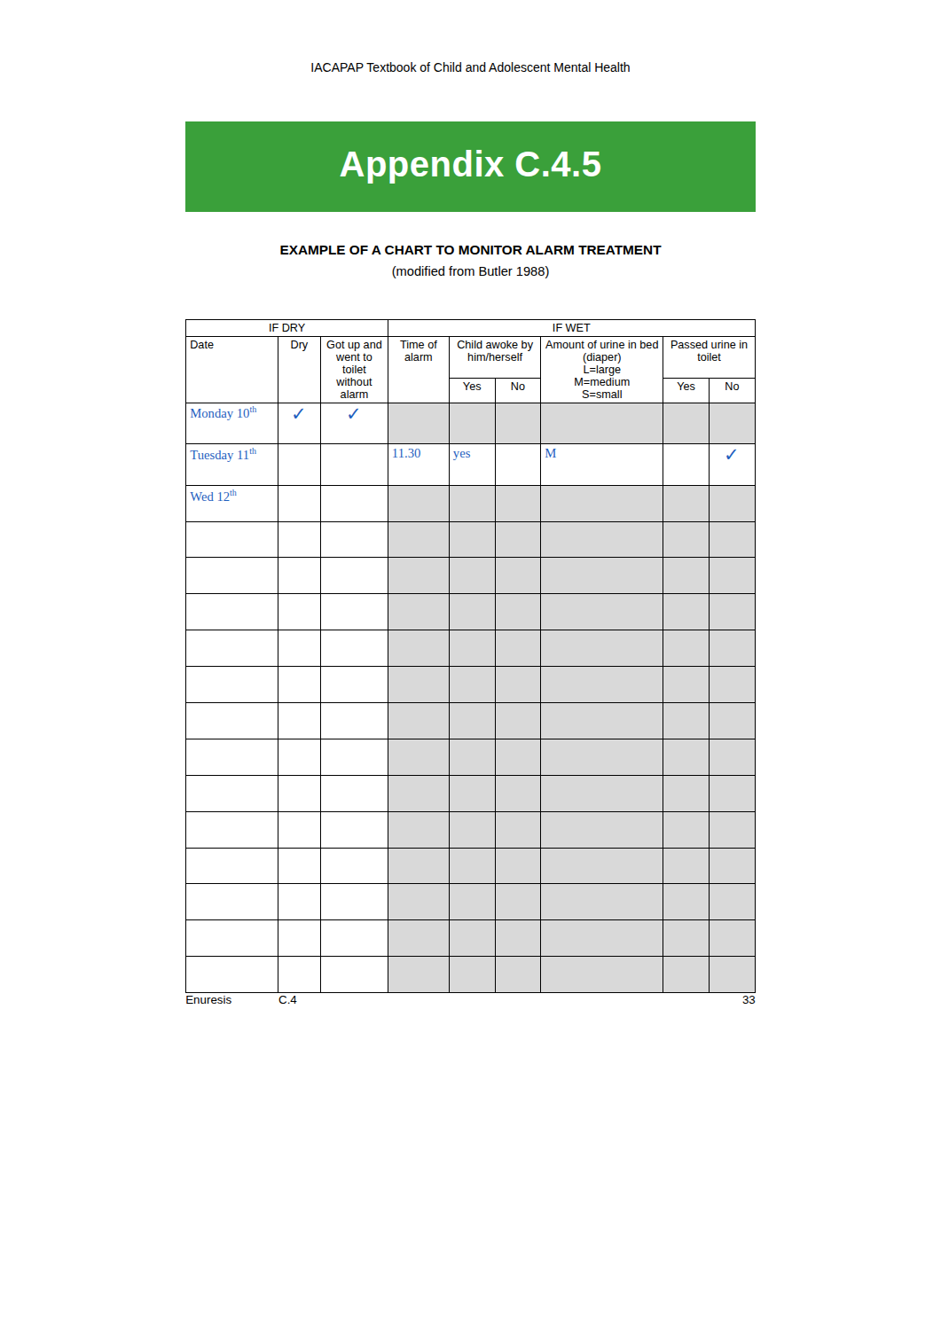IACAPAP Textbook of Child and Adolescent Mental Health
Appendix C.4.5
EXAMPLE OF A CHART TO MONITOR ALARM TREATMENT
(modified from Butler 1988)
| IF DRY | IF WET |
| --- | --- |
| Date | Dry | Got up and went to toilet without alarm | Time of alarm | Child awoke by him/herself | Amount of urine in bed (diaper) L=large M=medium S=small | Passed urine in toilet |
| Yes | No | Yes | No |
| Monday 10 th | ✓ | ✓ | | | | | | |
| Tuesday 11 th | | | 11.30 | yes | | M | | ✓ |
| Wed 12 th | | | | | | | | |
Enuresis C.4
33